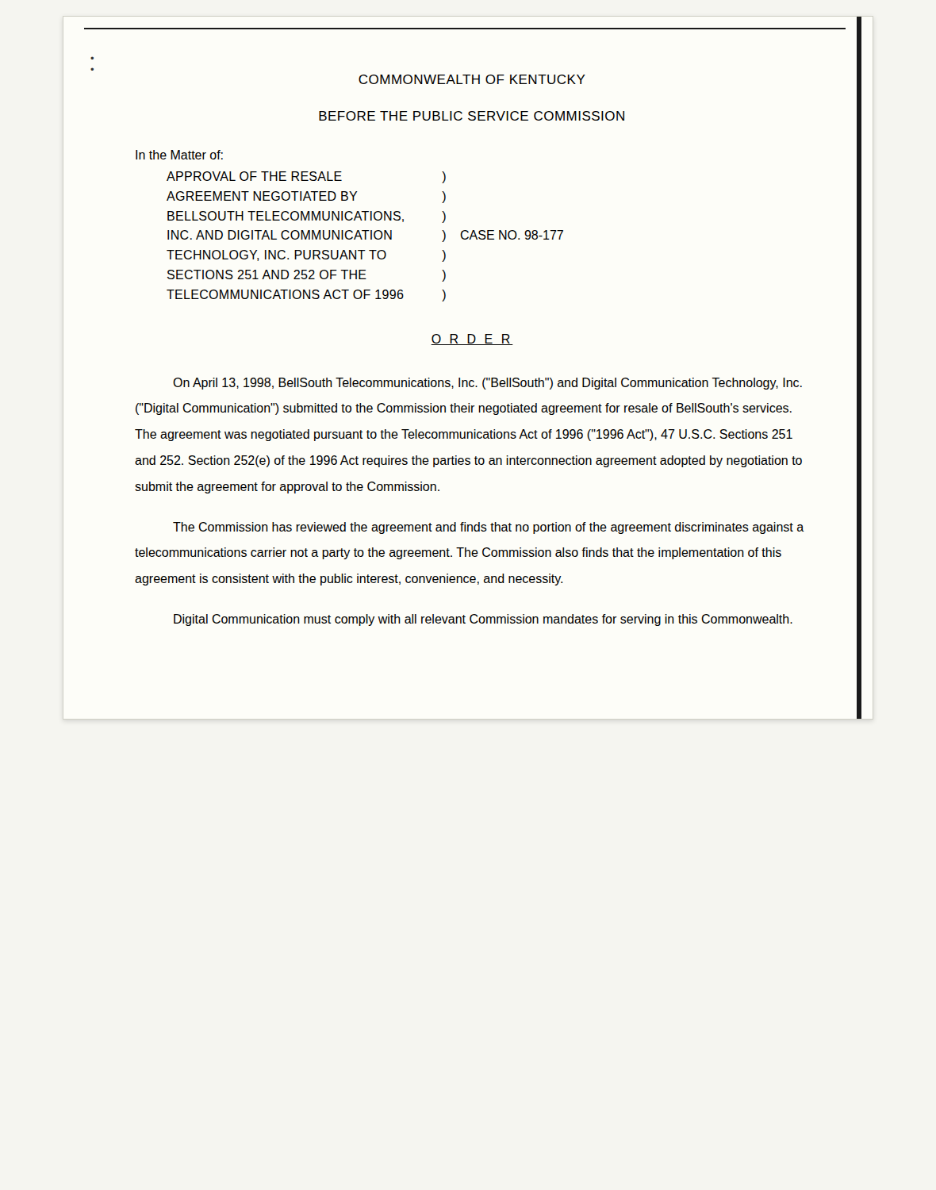•
•
COMMONWEALTH OF KENTUCKY
BEFORE THE PUBLIC SERVICE COMMISSION
In the Matter of:
| APPROVAL OF THE RESALE | ) | |
| AGREEMENT NEGOTIATED BY | ) | |
| BELLSOUTH TELECOMMUNICATIONS, | ) | |
| INC. AND DIGITAL COMMUNICATION | ) | CASE NO. 98-177 |
| TECHNOLOGY, INC. PURSUANT TO | ) | |
| SECTIONS 251 AND 252 OF THE | ) | |
| TELECOMMUNICATIONS ACT OF 1996 | ) | |
O R D E R
On April 13, 1998, BellSouth Telecommunications, Inc. ("BellSouth") and Digital Communication Technology, Inc. ("Digital Communication") submitted to the Commission their negotiated agreement for resale of BellSouth's services. The agreement was negotiated pursuant to the Telecommunications Act of 1996 ("1996 Act"), 47 U.S.C. Sections 251 and 252. Section 252(e) of the 1996 Act requires the parties to an interconnection agreement adopted by negotiation to submit the agreement for approval to the Commission.
The Commission has reviewed the agreement and finds that no portion of the agreement discriminates against a telecommunications carrier not a party to the agreement. The Commission also finds that the implementation of this agreement is consistent with the public interest, convenience, and necessity.
Digital Communication must comply with all relevant Commission mandates for serving in this Commonwealth.